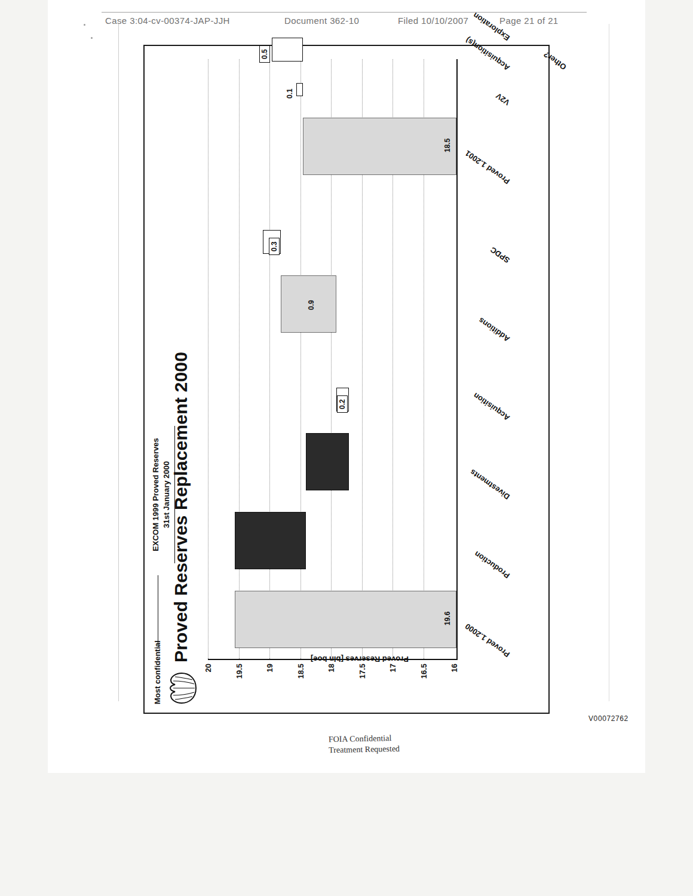Case 3:04-cv-00374-JAP-JJH Document 362-10 Filed 10/10/2007 Page 21 of 21
Most confidential
EXCOM 1999 Proved Reserves
31st January 2000
Proved Reserves Replacement 2000
Proved Reserves [bln boe]
19.6
0.2
0.9
0.3
18.5
0.1
0.5
20
19.5
19
18.5
18
17.5
17
16.5
16
Proved 1.2000
Production
Divestments
Acquisition
Additions
SPDC
Proved 1.2001
V2V
Acquisition(s)
Exploration
Other?
DB 06862
V00072762
FOIA Confidential
Treatment Requested